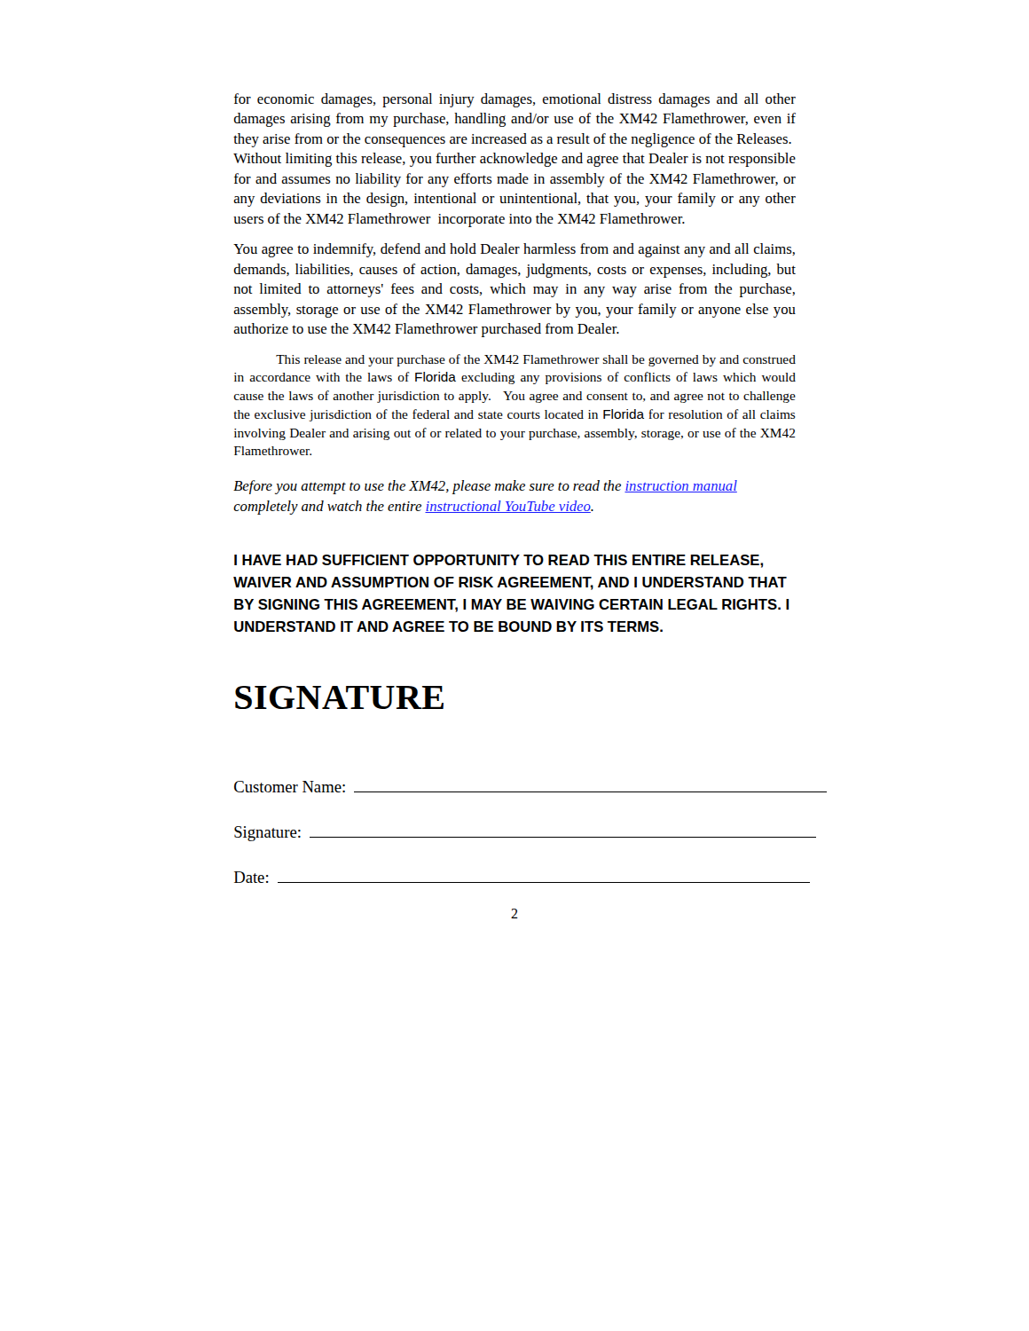for economic damages, personal injury damages, emotional distress damages and all other damages arising from my purchase, handling and/or use of the XM42 Flamethrower, even if they arise from or the consequences are increased as a result of the negligence of the Releases. Without limiting this release, you further acknowledge and agree that Dealer is not responsible for and assumes no liability for any efforts made in assembly of the XM42 Flamethrower, or any deviations in the design, intentional or unintentional, that you, your family or any other users of the XM42 Flamethrower incorporate into the XM42 Flamethrower.
You agree to indemnify, defend and hold Dealer harmless from and against any and all claims, demands, liabilities, causes of action, damages, judgments, costs or expenses, including, but not limited to attorneys' fees and costs, which may in any way arise from the purchase, assembly, storage or use of the XM42 Flamethrower by you, your family or anyone else you authorize to use the XM42 Flamethrower purchased from Dealer.
This release and your purchase of the XM42 Flamethrower shall be governed by and construed in accordance with the laws of Florida excluding any provisions of conflicts of laws which would cause the laws of another jurisdiction to apply. You agree and consent to, and agree not to challenge the exclusive jurisdiction of the federal and state courts located in Florida for resolution of all claims involving Dealer and arising out of or related to your purchase, assembly, storage, or use of the XM42 Flamethrower.
Before you attempt to use the XM42, please make sure to read the instruction manual completely and watch the entire instructional YouTube video.
I HAVE HAD SUFFICIENT OPPORTUNITY TO READ THIS ENTIRE RELEASE, WAIVER AND ASSUMPTION OF RISK AGREEMENT, AND I UNDERSTAND THAT BY SIGNING THIS AGREEMENT, I MAY BE WAIVING CERTAIN LEGAL RIGHTS. I UNDERSTAND IT AND AGREE TO BE BOUND BY ITS TERMS.
SIGNATURE
Customer Name:
Signature:
Date:
2